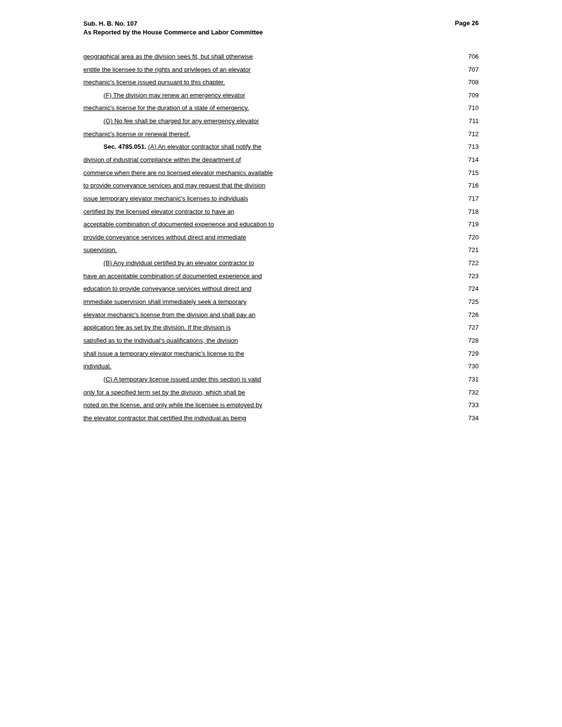Sub. H. B. No. 107
As Reported by the House Commerce and Labor Committee
Page 26
geographical area as the division sees fit, but shall otherwise 706
entitle the licensee to the rights and privileges of an elevator 707
mechanic's license issued pursuant to this chapter. 708
(F) The division may renew an emergency elevator 709
mechanic's license for the duration of a state of emergency. 710
(G) No fee shall be charged for any emergency elevator 711
mechanic's license or renewal thereof. 712
Sec. 4785.051. (A) An elevator contractor shall notify the 713
division of industrial compliance within the department of 714
commerce when there are no licensed elevator mechanics available 715
to provide conveyance services and may request that the division 716
issue temporary elevator mechanic's licenses to individuals 717
certified by the licensed elevator contractor to have an 718
acceptable combination of documented experience and education to 719
provide conveyance services without direct and immediate 720
supervision. 721
(B) Any individual certified by an elevator contractor to 722
have an acceptable combination of documented experience and 723
education to provide conveyance services without direct and 724
immediate supervision shall immediately seek a temporary 725
elevator mechanic's license from the division and shall pay an 726
application fee as set by the division. If the division is 727
satisfied as to the individual's qualifications, the division 728
shall issue a temporary elevator mechanic's license to the 729
individual. 730
(C) A temporary license issued under this section is valid 731
only for a specified term set by the division, which shall be 732
noted on the license, and only while the licensee is employed by 733
the elevator contractor that certified the individual as being 734